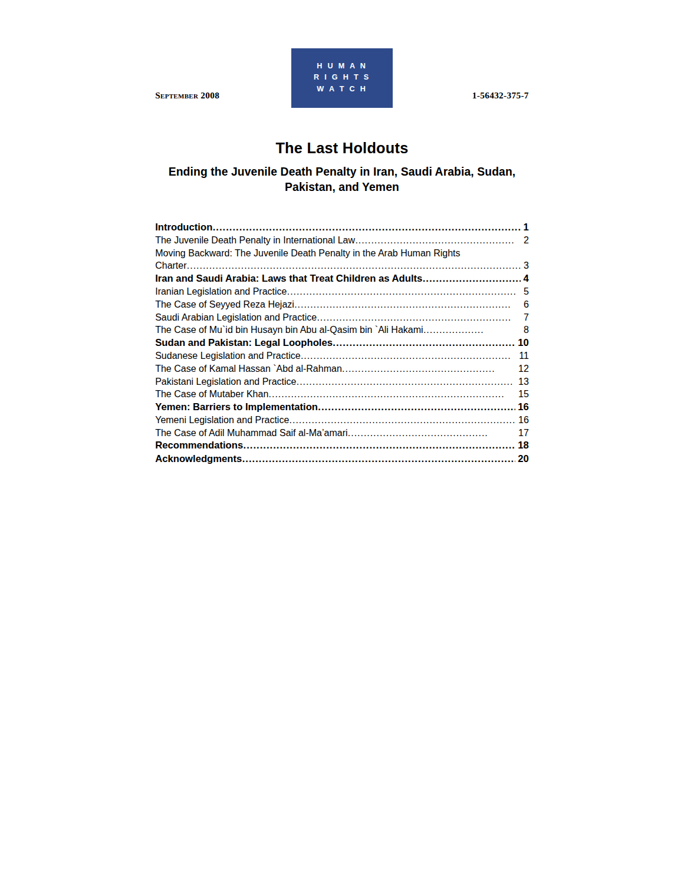H U M A N R I G H T S W A T C H
September 2008
1-56432-375-7
The Last Holdouts
Ending the Juvenile Death Penalty in Iran, Saudi Arabia, Sudan,
Pakistan, and Yemen
Introduction ................................................................................................. 1
The Juvenile Death Penalty in International Law .................................................. 2
Moving Backward: The Juvenile Death Penalty in the Arab Human Rights
Charter ......................................................................................................... 3
Iran and Saudi Arabia: Laws that Treat Children as Adults ........................................ 4
Iranian Legislation and Practice ........................................................................ 5
The Case of Seyyed Reza Hejazi .................................................................... 6
Saudi Arabian Legislation and Practice ............................................................. 7
The Case of Mu`id bin Husayn bin Abu al-Qasim bin `Ali Hakami ................... 8
Sudan and Pakistan: Legal Loopholes ..................................................................... 10
Sudanese Legislation and Practice .................................................................. 11
The Case of Kamal Hassan `Abd al-Rahman ................................................ 12
Pakistani Legislation and Practice .................................................................... 13
The Case of Mutaber Khan .......................................................................... 15
Yemen: Barriers to Implementation ......................................................................... 16
Yemeni Legislation and Practice ....................................................................... 16
The Case of Adil Muhammad Saif al-Ma’amari ............................................ 17
Recommendations .................................................................................................. 18
Acknowledgments .................................................................................................. 20